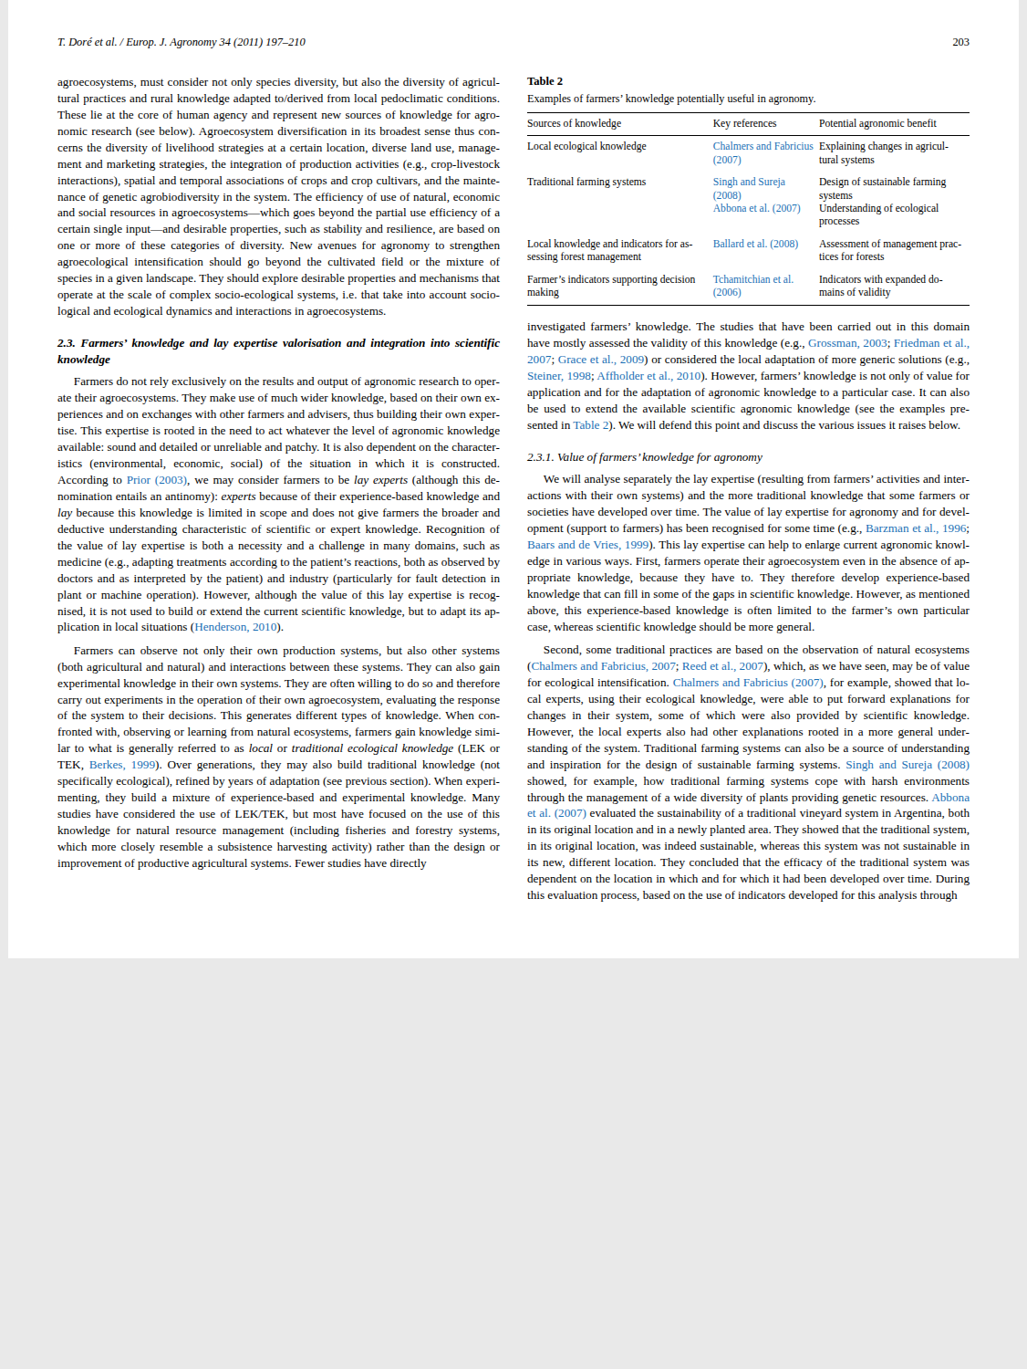T. Doré et al. / Europ. J. Agronomy 34 (2011) 197–210 203
agroecosystems, must consider not only species diversity, but also the diversity of agricultural practices and rural knowledge adapted to/derived from local pedoclimatic conditions. These lie at the core of human agency and represent new sources of knowledge for agronomic research (see below). Agroecosystem diversification in its broadest sense thus concerns the diversity of livelihood strategies at a certain location, diverse land use, management and marketing strategies, the integration of production activities (e.g., crop-livestock interactions), spatial and temporal associations of crops and crop cultivars, and the maintenance of genetic agrobiodiversity in the system. The efficiency of use of natural, economic and social resources in agroecosystems—which goes beyond the partial use efficiency of a certain single input—and desirable properties, such as stability and resilience, are based on one or more of these categories of diversity. New avenues for agronomy to strengthen agroecological intensification should go beyond the cultivated field or the mixture of species in a given landscape. They should explore desirable properties and mechanisms that operate at the scale of complex socio-ecological systems, i.e. that take into account sociological and ecological dynamics and interactions in agroecosystems.
2.3. Farmers’ knowledge and lay expertise valorisation and integration into scientific knowledge
Farmers do not rely exclusively on the results and output of agronomic research to operate their agroecosystems. They make use of much wider knowledge, based on their own experiences and on exchanges with other farmers and advisers, thus building their own expertise. This expertise is rooted in the need to act whatever the level of agronomic knowledge available: sound and detailed or unreliable and patchy. It is also dependent on the characteristics (environmental, economic, social) of the situation in which it is constructed. According to Prior (2003), we may consider farmers to be lay experts (although this denomination entails an antinomy): experts because of their experience-based knowledge and lay because this knowledge is limited in scope and does not give farmers the broader and deductive understanding characteristic of scientific or expert knowledge. Recognition of the value of lay expertise is both a necessity and a challenge in many domains, such as medicine (e.g., adapting treatments according to the patient’s reactions, both as observed by doctors and as interpreted by the patient) and industry (particularly for fault detection in plant or machine operation). However, although the value of this lay expertise is recognised, it is not used to build or extend the current scientific knowledge, but to adapt its application in local situations (Henderson, 2010).
Farmers can observe not only their own production systems, but also other systems (both agricultural and natural) and interactions between these systems. They can also gain experimental knowledge in their own systems. They are often willing to do so and therefore carry out experiments in the operation of their own agroecosystem, evaluating the response of the system to their decisions. This generates different types of knowledge. When confronted with, observing or learning from natural ecosystems, farmers gain knowledge similar to what is generally referred to as local or traditional ecological knowledge (LEK or TEK, Berkes, 1999). Over generations, they may also build traditional knowledge (not specifically ecological), refined by years of adaptation (see previous section). When experimenting, they build a mixture of experience-based and experimental knowledge. Many studies have considered the use of LEK/TEK, but most have focused on the use of this knowledge for natural resource management (including fisheries and forestry systems, which more closely resemble a subsistence harvesting activity) rather than the design or improvement of productive agricultural systems. Fewer studies have directly
Table 2
Examples of farmers’ knowledge potentially useful in agronomy.
| Sources of knowledge | Key references | Potential agronomic benefit |
| --- | --- | --- |
| Local ecological knowledge | Chalmers and Fabricius (2007) | Explaining changes in agricultural systems |
| Traditional farming systems | Singh and Sureja (2008) Abbona et al. (2007) | Design of sustainable farming systems Understanding of ecological processes |
| Local knowledge and indicators for assessing forest management | Ballard et al. (2008) | Assessment of management practices for forests |
| Farmer’s indicators supporting decision making | Tchamitchian et al. (2006) | Indicators with expanded domains of validity |
investigated farmers’ knowledge. The studies that have been carried out in this domain have mostly assessed the validity of this knowledge (e.g., Grossman, 2003; Friedman et al., 2007; Grace et al., 2009) or considered the local adaptation of more generic solutions (e.g., Steiner, 1998; Affholder et al., 2010). However, farmers’ knowledge is not only of value for application and for the adaptation of agronomic knowledge to a particular case. It can also be used to extend the available scientific agronomic knowledge (see the examples presented in Table 2). We will defend this point and discuss the various issues it raises below.
2.3.1. Value of farmers’ knowledge for agronomy
We will analyse separately the lay expertise (resulting from farmers’ activities and interactions with their own systems) and the more traditional knowledge that some farmers or societies have developed over time. The value of lay expertise for agronomy and for development (support to farmers) has been recognised for some time (e.g., Barzman et al., 1996; Baars and de Vries, 1999). This lay expertise can help to enlarge current agronomic knowledge in various ways. First, farmers operate their agroecosystem even in the absence of appropriate knowledge, because they have to. They therefore develop experience-based knowledge that can fill in some of the gaps in scientific knowledge. However, as mentioned above, this experience-based knowledge is often limited to the farmer’s own particular case, whereas scientific knowledge should be more general.
Second, some traditional practices are based on the observation of natural ecosystems (Chalmers and Fabricius, 2007; Reed et al., 2007), which, as we have seen, may be of value for ecological intensification. Chalmers and Fabricius (2007), for example, showed that local experts, using their ecological knowledge, were able to put forward explanations for changes in their system, some of which were also provided by scientific knowledge. However, the local experts also had other explanations rooted in a more general understanding of the system. Traditional farming systems can also be a source of understanding and inspiration for the design of sustainable farming systems. Singh and Sureja (2008) showed, for example, how traditional farming systems cope with harsh environments through the management of a wide diversity of plants providing genetic resources. Abbona et al. (2007) evaluated the sustainability of a traditional vineyard system in Argentina, both in its original location and in a newly planted area. They showed that the traditional system, in its original location, was indeed sustainable, whereas this system was not sustainable in its new, different location. They concluded that the efficacy of the traditional system was dependent on the location in which and for which it had been developed over time. During this evaluation process, based on the use of indicators developed for this analysis through